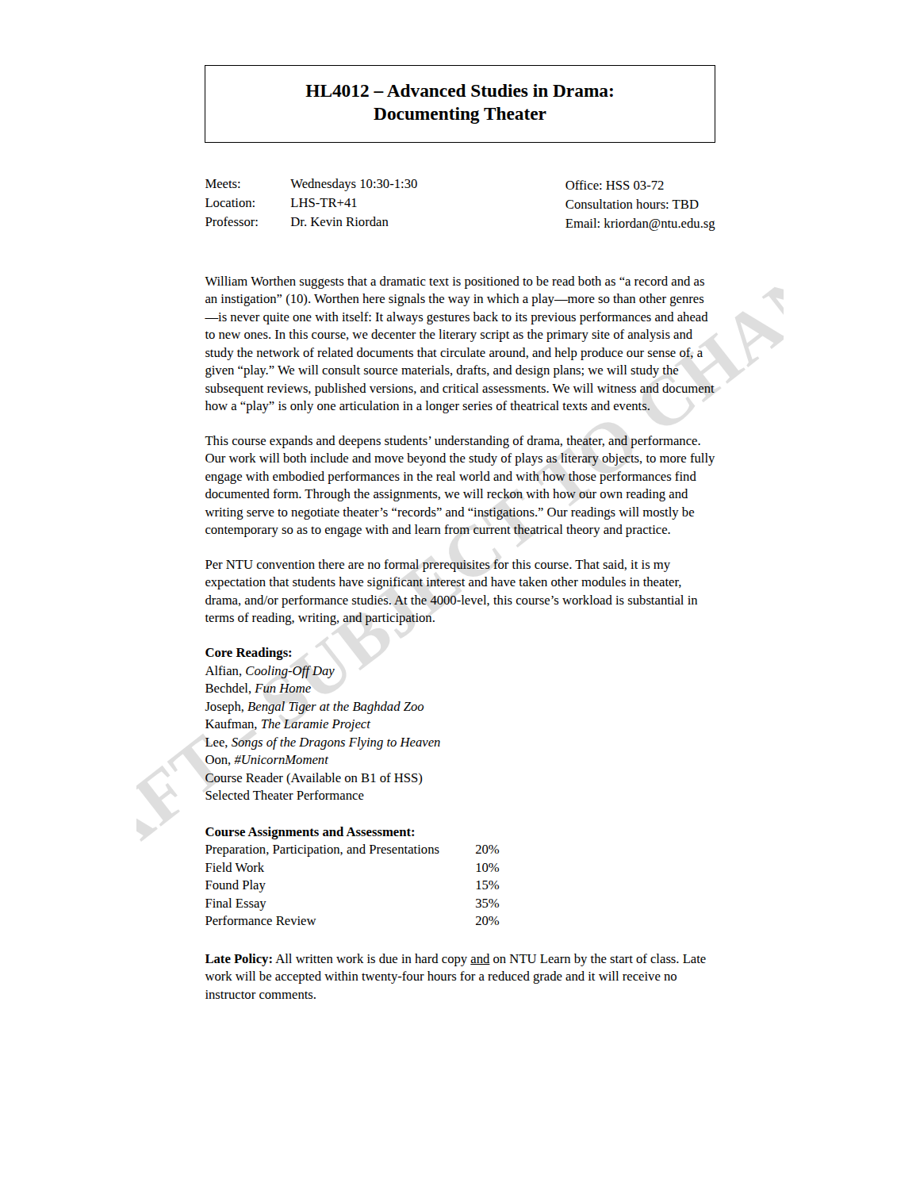DRAFT - SUBJECT TO CHANGE
HL4012 – Advanced Studies in Drama:
Documenting Theater
| Meets: | Wednesdays 10:30-1:30 |
| Location: | LHS-TR+41 |
| Professor: | Dr. Kevin Riordan |
Office: HSS 03-72
Consultation hours: TBD
Email: kriordan@ntu.edu.sg
William Worthen suggests that a dramatic text is positioned to be read both as “a record and as an instigation” (10). Worthen here signals the way in which a play—more so than other genres—is never quite one with itself: It always gestures back to its previous performances and ahead to new ones. In this course, we decenter the literary script as the primary site of analysis and study the network of related documents that circulate around, and help produce our sense of, a given “play.” We will consult source materials, drafts, and design plans; we will study the subsequent reviews, published versions, and critical assessments. We will witness and document how a “play” is only one articulation in a longer series of theatrical texts and events.
This course expands and deepens students’ understanding of drama, theater, and performance. Our work will both include and move beyond the study of plays as literary objects, to more fully engage with embodied performances in the real world and with how those performances find documented form. Through the assignments, we will reckon with how our own reading and writing serve to negotiate theater’s “records” and “instigations.” Our readings will mostly be contemporary so as to engage with and learn from current theatrical theory and practice.
Per NTU convention there are no formal prerequisites for this course. That said, it is my expectation that students have significant interest and have taken other modules in theater, drama, and/or performance studies. At the 4000-level, this course’s workload is substantial in terms of reading, writing, and participation.
Core Readings:
Alfian, Cooling-Off Day
Bechdel, Fun Home
Joseph, Bengal Tiger at the Baghdad Zoo
Kaufman, The Laramie Project
Lee, Songs of the Dragons Flying to Heaven
Oon, #UnicornMoment
Course Reader (Available on B1 of HSS)
Selected Theater Performance
Course Assignments and Assessment:
| Preparation, Participation, and Presentations | 20% |
| Field Work | 10% |
| Found Play | 15% |
| Final Essay | 35% |
| Performance Review | 20% |
Late Policy: All written work is due in hard copy and on NTU Learn by the start of class. Late work will be accepted within twenty-four hours for a reduced grade and it will receive no instructor comments.